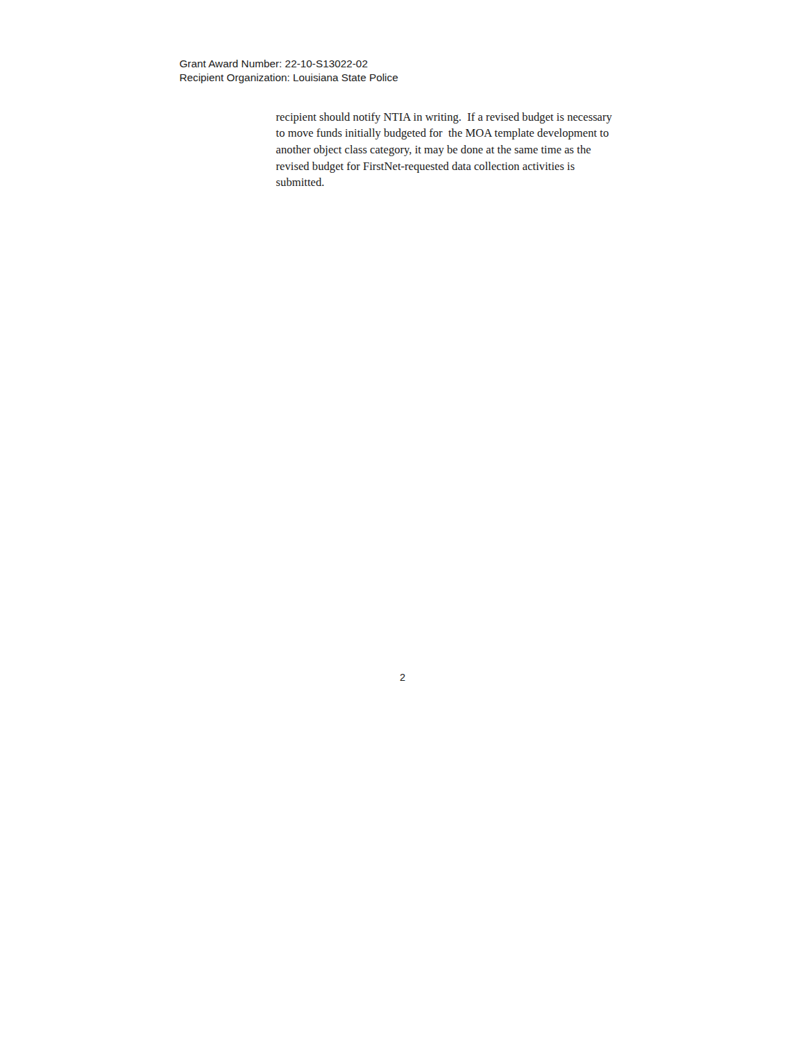Grant Award Number: 22-10-S13022-02
Recipient Organization: Louisiana State Police
recipient should notify NTIA in writing. If a revised budget is necessary to move funds initially budgeted for the MOA template development to another object class category, it may be done at the same time as the revised budget for FirstNet-requested data collection activities is submitted.
2